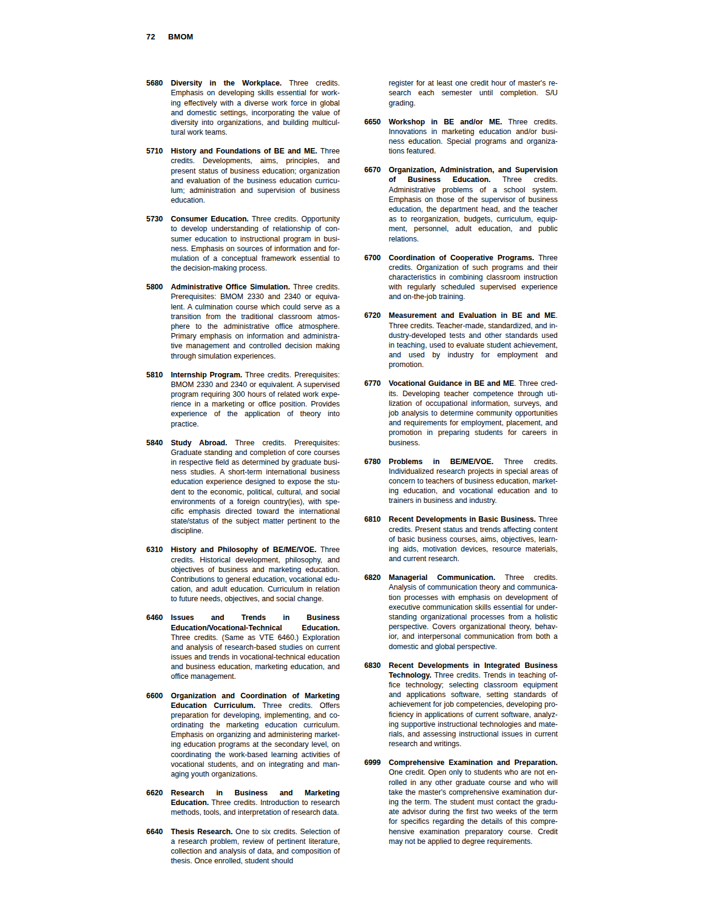72 BMOM
5680
Diversity in the Workplace. Three credits. Emphasis on developing skills essential for working effectively with a diverse work force in global and domestic settings, incorporating the value of diversity into organizations, and building multicultural work teams.
5710
History and Foundations of BE and ME. Three credits. Developments, aims, principles, and present status of business education; organization and evaluation of the business education curriculum; administration and supervision of business education.
5730
Consumer Education. Three credits. Opportunity to develop understanding of relationship of consumer education to instructional program in business. Emphasis on sources of information and formulation of a conceptual framework essential to the decision-making process.
5800
Administrative Office Simulation. Three credits. Prerequisites: BMOM 2330 and 2340 or equivalent. A culmination course which could serve as a transition from the traditional classroom atmosphere to the administrative office atmosphere. Primary emphasis on information and administrative management and controlled decision making through simulation experiences.
5810
Internship Program. Three credits. Prerequisites: BMOM 2330 and 2340 or equivalent. A supervised program requiring 300 hours of related work experience in a marketing or office position. Provides experience of the application of theory into practice.
5840
Study Abroad. Three credits. Prerequisites: Graduate standing and completion of core courses in respective field as determined by graduate business studies. A short-term international business education experience designed to expose the student to the economic, political, cultural, and social environments of a foreign country(ies), with specific emphasis directed toward the international state/status of the subject matter pertinent to the discipline.
6310
History and Philosophy of BE/ME/VOE. Three credits. Historical development, philosophy, and objectives of business and marketing education. Contributions to general education, vocational education, and adult education. Curriculum in relation to future needs, objectives, and social change.
6460
Issues and Trends in Business Education/Vocational-Technical Education. Three credits. (Same as VTE 6460.) Exploration and analysis of research-based studies on current issues and trends in vocational-technical education and business education, marketing education, and office management.
6600
Organization and Coordination of Marketing Education Curriculum. Three credits. Offers preparation for developing, implementing, and coordinating the marketing education curriculum. Emphasis on organizing and administering marketing education programs at the secondary level, on coordinating the work-based learning activities of vocational students, and on integrating and managing youth organizations.
6620
Research in Business and Marketing Education. Three credits. Introduction to research methods, tools, and interpretation of research data.
6640
Thesis Research. One to six credits. Selection of a research problem, review of pertinent literature, collection and analysis of data, and composition of thesis. Once enrolled, student should
register for at least one credit hour of master's research each semester until completion. S/U grading.
6650
Workshop in BE and/or ME. Three credits. Innovations in marketing education and/or business education. Special programs and organizations featured.
6670
Organization, Administration, and Supervision of Business Education. Three credits. Administrative problems of a school system. Emphasis on those of the supervisor of business education, the department head, and the teacher as to reorganization, budgets, curriculum, equipment, personnel, adult education, and public relations.
6700
Coordination of Cooperative Programs. Three credits. Organization of such programs and their characteristics in combining classroom instruction with regularly scheduled supervised experience and on-the-job training.
6720
Measurement and Evaluation in BE and ME. Three credits. Teacher-made, standardized, and industry-developed tests and other standards used in teaching, used to evaluate student achievement, and used by industry for employment and promotion.
6770
Vocational Guidance in BE and ME. Three credits. Developing teacher competence through utilization of occupational information, surveys, and job analysis to determine community opportunities and requirements for employment, placement, and promotion in preparing students for careers in business.
6780
Problems in BE/ME/VOE. Three credits. Individualized research projects in special areas of concern to teachers of business education, marketing education, and vocational education and to trainers in business and industry.
6810
Recent Developments in Basic Business. Three credits. Present status and trends affecting content of basic business courses, aims, objectives, learning aids, motivation devices, resource materials, and current research.
6820
Managerial Communication. Three credits. Analysis of communication theory and communication processes with emphasis on development of executive communication skills essential for understanding organizational processes from a holistic perspective. Covers organizational theory, behavior, and interpersonal communication from both a domestic and global perspective.
6830
Recent Developments in Integrated Business Technology. Three credits. Trends in teaching office technology; selecting classroom equipment and applications software, setting standards of achievement for job competencies, developing proficiency in applications of current software, analyzing supportive instructional technologies and materials, and assessing instructional issues in current research and writings.
6999
Comprehensive Examination and Preparation. One credit. Open only to students who are not enrolled in any other graduate course and who will take the master's comprehensive examination during the term. The student must contact the graduate advisor during the first two weeks of the term for specifics regarding the details of this comprehensive examination preparatory course. Credit may not be applied to degree requirements.